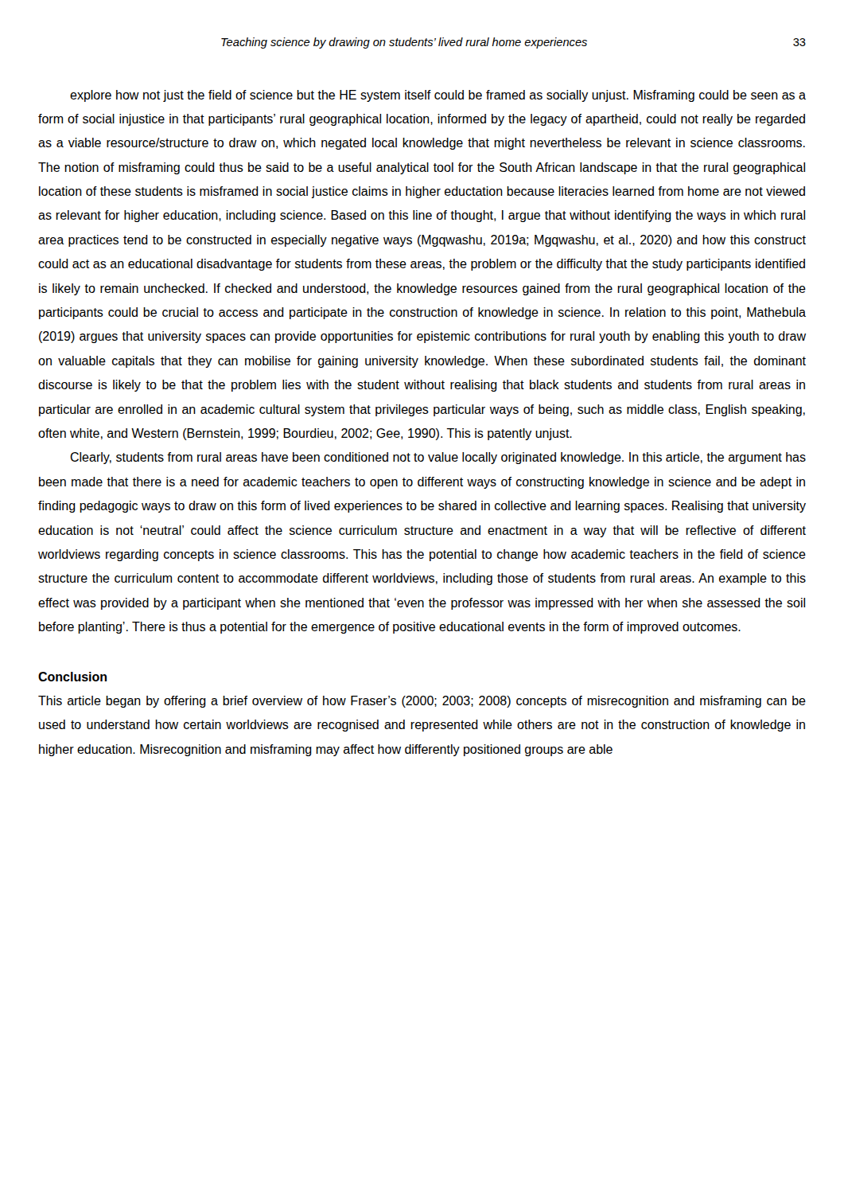Teaching science by drawing on students’ lived rural home experiences 33
explore how not just the field of science but the HE system itself could be framed as socially unjust. Misframing could be seen as a form of social injustice in that participants’ rural geographical location, informed by the legacy of apartheid, could not really be regarded as a viable resource/structure to draw on, which negated local knowledge that might nevertheless be relevant in science classrooms. The notion of misframing could thus be said to be a useful analytical tool for the South African landscape in that the rural geographical location of these students is misframed in social justice claims in higher eductation because literacies learned from home are not viewed as relevant for higher education, including science. Based on this line of thought, I argue that without identifying the ways in which rural area practices tend to be constructed in especially negative ways (Mgqwashu, 2019a; Mgqwashu, et al., 2020) and how this construct could act as an educational disadvantage for students from these areas, the problem or the difficulty that the study participants identified is likely to remain unchecked. If checked and understood, the knowledge resources gained from the rural geographical location of the participants could be crucial to access and participate in the construction of knowledge in science. In relation to this point, Mathebula (2019) argues that university spaces can provide opportunities for epistemic contributions for rural youth by enabling this youth to draw on valuable capitals that they can mobilise for gaining university knowledge. When these subordinated students fail, the dominant discourse is likely to be that the problem lies with the student without realising that black students and students from rural areas in particular are enrolled in an academic cultural system that privileges particular ways of being, such as middle class, English speaking, often white, and Western (Bernstein, 1999; Bourdieu, 2002; Gee, 1990). This is patently unjust.
Clearly, students from rural areas have been conditioned not to value locally originated knowledge. In this article, the argument has been made that there is a need for academic teachers to open to different ways of constructing knowledge in science and be adept in finding pedagogic ways to draw on this form of lived experiences to be shared in collective and learning spaces. Realising that university education is not ‘neutral’ could affect the science curriculum structure and enactment in a way that will be reflective of different worldviews regarding concepts in science classrooms. This has the potential to change how academic teachers in the field of science structure the curriculum content to accommodate different worldviews, including those of students from rural areas. An example to this effect was provided by a participant when she mentioned that ‘even the professor was impressed with her when she assessed the soil before planting’. There is thus a potential for the emergence of positive educational events in the form of improved outcomes.
Conclusion
This article began by offering a brief overview of how Fraser’s (2000; 2003; 2008) concepts of misrecognition and misframing can be used to understand how certain worldviews are recognised and represented while others are not in the construction of knowledge in higher education. Misrecognition and misframing may affect how differently positioned groups are able